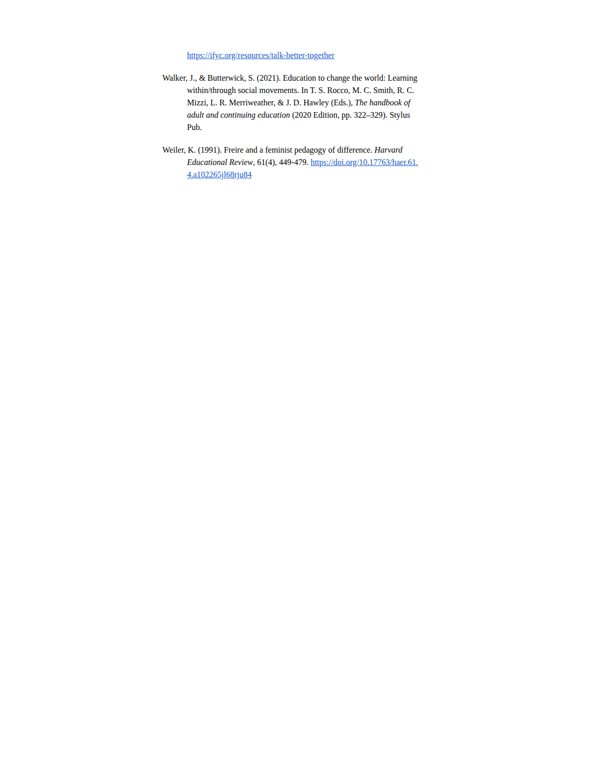https://ifyc.org/resources/talk-better-together
Walker, J., & Butterwick, S. (2021). Education to change the world: Learning within/through social movements. In T. S. Rocco, M. C. Smith, R. C. Mizzi, L. R. Merriweather, & J. D. Hawley (Eds.), The handbook of adult and continuing education (2020 Edition, pp. 322–329). Stylus Pub.
Weiler, K. (1991). Freire and a feminist pedagogy of difference. Harvard Educational Review, 61(4), 449-479. https://doi.org/10.17763/haer.61.4.a102265jl68rju84